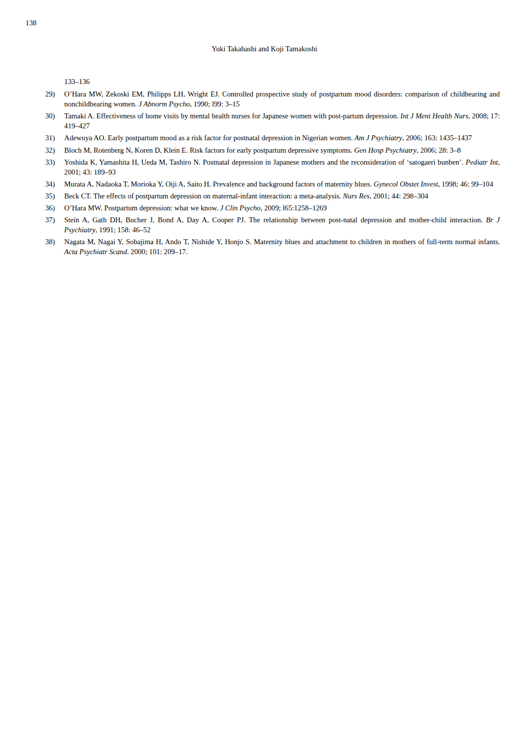138
Yuki Takahashi and Koji Tamakoshi
133–136
29) O’Hara MW, Zekoski EM, Philipps LH, Wright EJ. Controlled prospective study of postpartum mood disorders: comparison of childbearing and nonchildbearing women. J Abnorm Psycho, 1990; l99: 3–15
30) Tamaki A. Effectiveness of home visits by mental health nurses for Japanese women with post-partum depression. Int J Ment Health Nurs, 2008; 17: 419–427
31) Adewuya AO. Early postpartum mood as a risk factor for postnatal depression in Nigerian women. Am J Psychiatry, 2006; 163: 1435–1437
32) Bloch M, Rotenberg N, Koren D, Klein E. Risk factors for early postpartum depressive symptoms. Gen Hosp Psychiatry, 2006; 28: 3–8
33) Yoshida K, Yamashita H, Ueda M, Tashiro N. Postnatal depression in Japanese mothers and the reconsideration of ‘satogaeri bunben’. Pediatr Int, 2001; 43: 189–93
34) Murata A, Nadaoka T, Morioka Y, Oiji A, Saito H. Prevalence and background factors of maternity blues. Gynecol Obstet Invest, 1998; 46: 99–104
35) Beck CT. The effects of postpartum depression on maternal-infant interaction: a meta-analysis. Nurs Res, 2001; 44: 298–304
36) O’Hara MW. Postpartum depression: what we know. J Clin Psycho, 2009; l65:1258–1269
37) Stein A, Gath DH, Bucher J, Bond A, Day A, Cooper PJ. The relationship between post-natal depression and mother-child interaction. Br J Psychiatry, 1991; 158: 46–52
38) Nagata M, Nagai Y, Sobajima H, Ando T, Nishide Y, Honjo S. Maternity blues and attachment to children in mothers of full-term normal infants. Acta Psychiatr Scand. 2000; 101: 209–17.